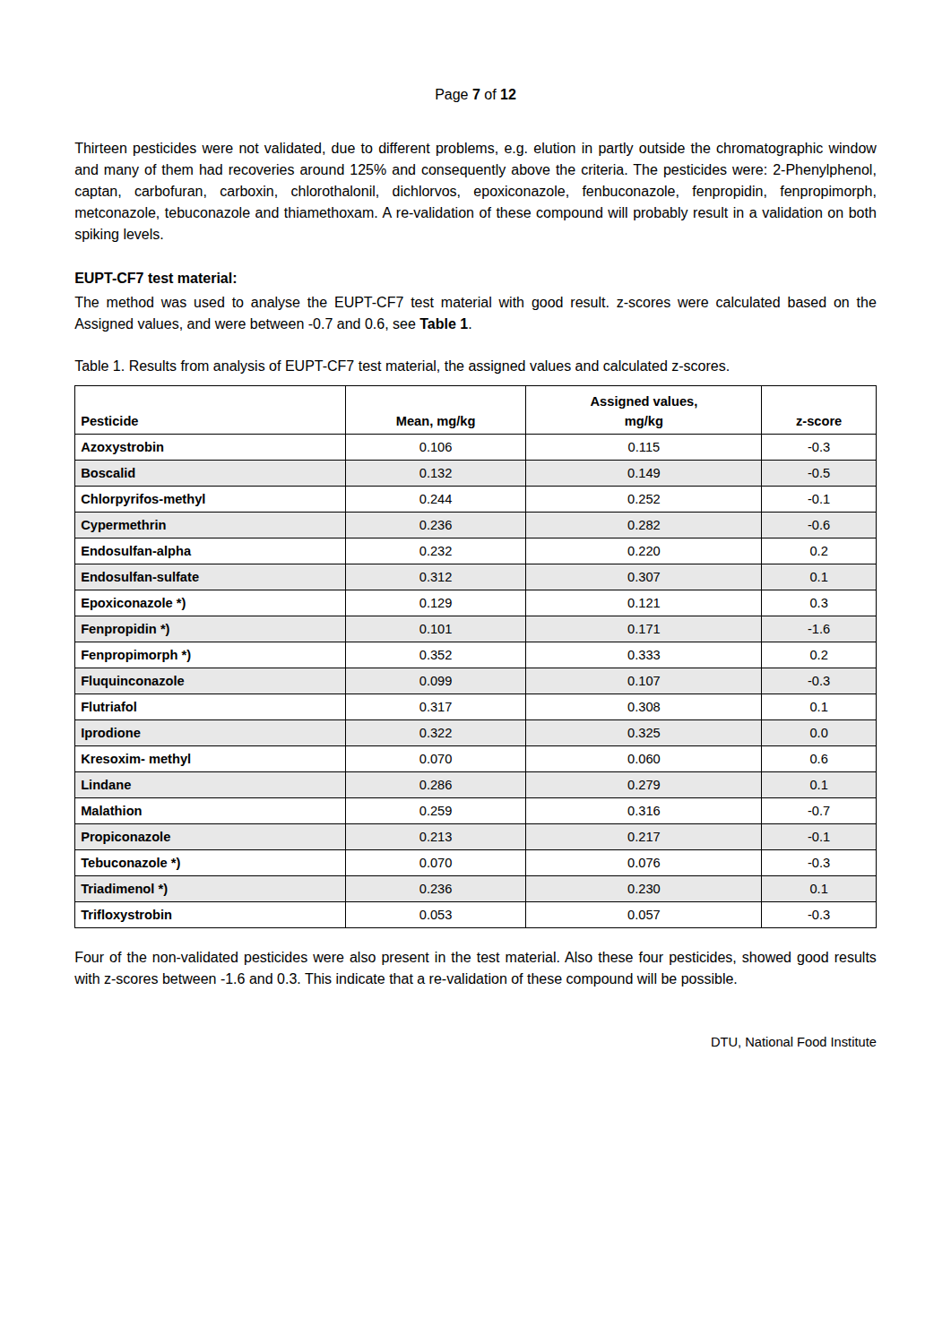Page 7 of 12
Thirteen pesticides were not validated, due to different problems, e.g. elution in partly outside the chromatographic window and many of them had recoveries around 125% and consequently above the criteria. The pesticides were: 2-Phenylphenol, captan, carbofuran, carboxin, chlorothalonil, dichlorvos, epoxiconazole, fenbuconazole, fenpropidin, fenpropimorph, metconazole, tebuconazole and thiamethoxam. A re-validation of these compound will probably result in a validation on both spiking levels.
EUPT-CF7 test material:
The method was used to analyse the EUPT-CF7 test material with good result. z-scores were calculated based on the Assigned values, and were between -0.7 and 0.6, see Table 1.
Table 1. Results from analysis of EUPT-CF7 test material, the assigned values and calculated z-scores.
| Pesticide | Mean, mg/kg | Assigned values, mg/kg | z-score |
| --- | --- | --- | --- |
| Azoxystrobin | 0.106 | 0.115 | -0.3 |
| Boscalid | 0.132 | 0.149 | -0.5 |
| Chlorpyrifos-methyl | 0.244 | 0.252 | -0.1 |
| Cypermethrin | 0.236 | 0.282 | -0.6 |
| Endosulfan-alpha | 0.232 | 0.220 | 0.2 |
| Endosulfan-sulfate | 0.312 | 0.307 | 0.1 |
| Epoxiconazole *) | 0.129 | 0.121 | 0.3 |
| Fenpropidin *) | 0.101 | 0.171 | -1.6 |
| Fenpropimorph *) | 0.352 | 0.333 | 0.2 |
| Fluquinconazole | 0.099 | 0.107 | -0.3 |
| Flutriafol | 0.317 | 0.308 | 0.1 |
| Iprodione | 0.322 | 0.325 | 0.0 |
| Kresoxim- methyl | 0.070 | 0.060 | 0.6 |
| Lindane | 0.286 | 0.279 | 0.1 |
| Malathion | 0.259 | 0.316 | -0.7 |
| Propiconazole | 0.213 | 0.217 | -0.1 |
| Tebuconazole *) | 0.070 | 0.076 | -0.3 |
| Triadimenol *) | 0.236 | 0.230 | 0.1 |
| Trifloxystrobin | 0.053 | 0.057 | -0.3 |
Four of the non-validated pesticides were also present in the test material. Also these four pesticides, showed good results with z-scores between -1.6 and 0.3. This indicate that a re-validation of these compound will be possible.
DTU, National Food Institute